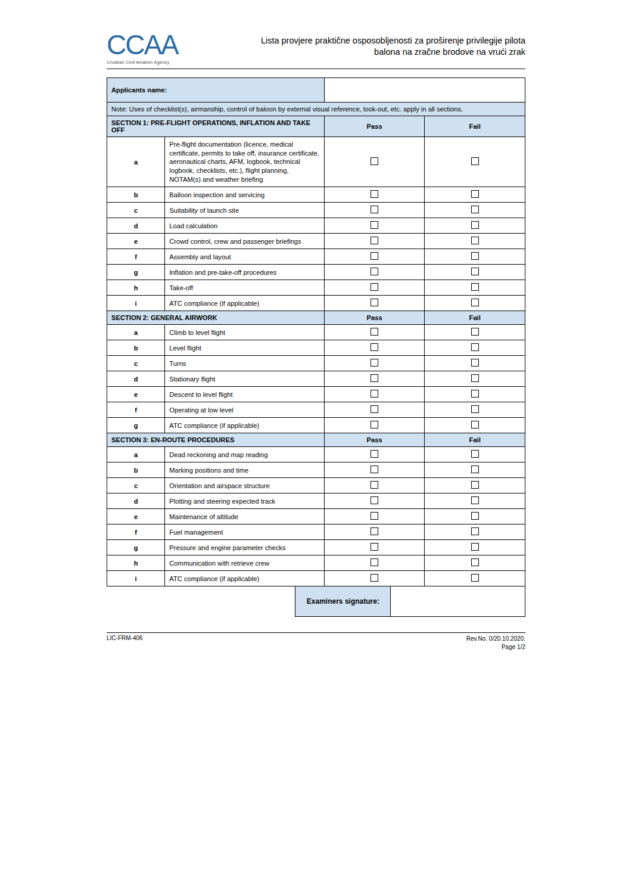CCAA
Croatian Civil Aviation Agency
Lista provjere praktične osposobljenosti za proširenje privilegije pilota
balona na zračne brodove na vrući zrak
| Applicants name: | |
| Note: Uses of checklist(s), airmanship, control of baloon by external visual reference, look-out, etc. apply in all sections. |
| SECTION 1: PRE-FLIGHT OPERATIONS, INFLATION AND TAKE OFF | Pass | Fail |
| a | Pre-flight documentation (licence, medical certificate, permits to take off, insurance certificate, aeronautical charts, AFM, logbook, technical logbook, checklists, etc.), flight planning, NOTAM(s) and weather briefing | | |
| b | Balloon inspection and servicing | | |
| c | Suitability of launch site | | |
| d | Load calculation | | |
| e | Crowd control, crew and passenger briefings | | |
| f | Assembly and layout | | |
| g | Inflation and pre-take-off procedures | | |
| h | Take-off | | |
| i | ATC compliance (if applicable) | | |
| SECTION 2: GENERAL AIRWORK | Pass | Fail |
| a | Climb to level flight | | |
| b | Level flight | | |
| c | Turns | | |
| d | Stationary flight | | |
| e | Descent to level flight | | |
| f | Operating at low level | | |
| g | ATC compliance (if applicable) | | |
| SECTION 3: EN-ROUTE PROCEDURES | Pass | Fail |
| a | Dead reckoning and map reading | | |
| b | Marking positions and time | | |
| c | Orientation and airspace structure | | |
| d | Plotting and steering expected track | | |
| e | Maintenance of altitude | | |
| f | Fuel management | | |
| g | Pressure and engine parameter checks | | |
| h | Communication with retrieve crew | | |
| i | ATC compliance (if applicable) | | |
| | Examiners signature: | |
LIC-FRM-406
Rev.No. 0/20.10.2020.
Page 1/2